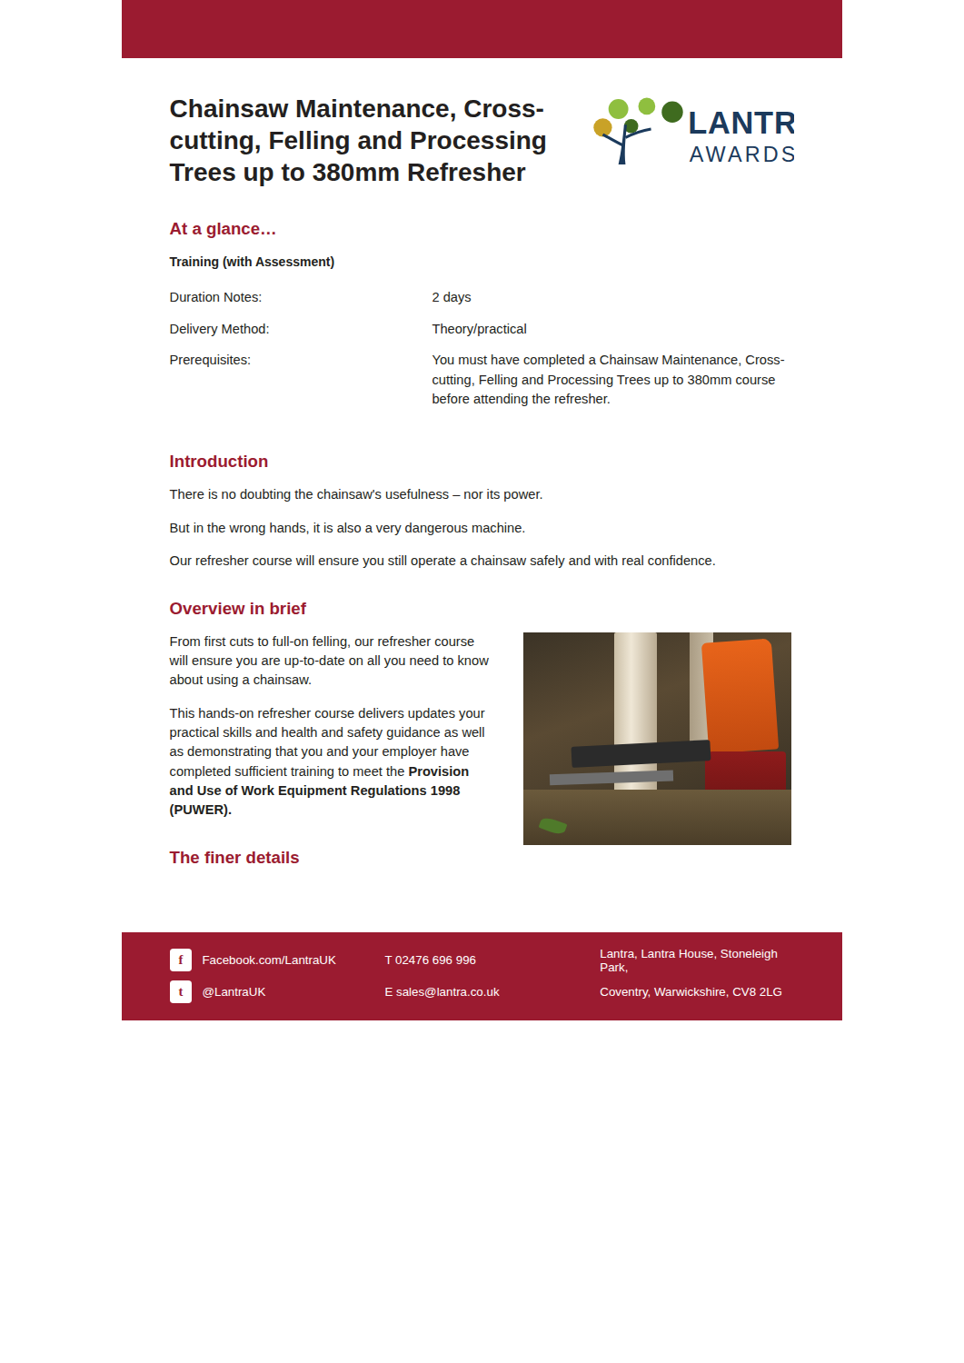Chainsaw Maintenance, Cross-cutting, Felling and Processing Trees up to 380mm Refresher
Lantra Awards LANTRA AWARDS
At a glance…
Training (with Assessment)
| Duration Notes: | 2 days |
| Delivery Method: | Theory/practical |
| Prerequisites: | You must have completed a Chainsaw Maintenance, Cross-cutting, Felling and Processing Trees up to 380mm course before attending the refresher. |
Introduction
There is no doubting the chainsaw's usefulness – nor its power.
But in the wrong hands, it is also a very dangerous machine.
Our refresher course will ensure you still operate a chainsaw safely and with real confidence.
Overview in brief
From first cuts to full-on felling, our refresher course will ensure you are up-to-date on all you need to know about using a chainsaw.
This hands-on refresher course delivers updates your practical skills and health and safety guidance as well as demonstrating that you and your employer have completed sufficient training to meet the Provision and Use of Work Equipment Regulations 1998 (PUWER).
The finer details
f Facebook.com/LantraUK
T 02476 696 996
Lantra, Lantra House, Stoneleigh Park,
t @LantraUK
E sales@lantra.co.uk
Coventry, Warwickshire, CV8 2LG